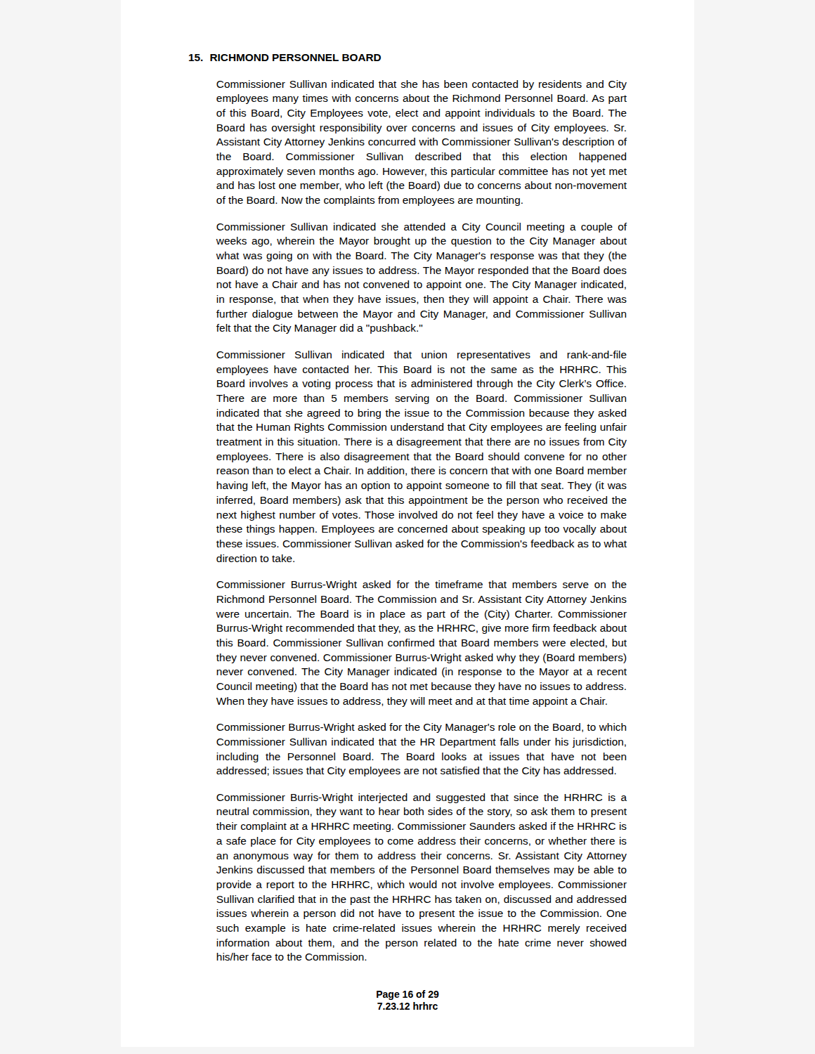15. RICHMOND PERSONNEL BOARD
Commissioner Sullivan indicated that she has been contacted by residents and City employees many times with concerns about the Richmond Personnel Board. As part of this Board, City Employees vote, elect and appoint individuals to the Board. The Board has oversight responsibility over concerns and issues of City employees. Sr. Assistant City Attorney Jenkins concurred with Commissioner Sullivan's description of the Board. Commissioner Sullivan described that this election happened approximately seven months ago. However, this particular committee has not yet met and has lost one member, who left (the Board) due to concerns about non-movement of the Board. Now the complaints from employees are mounting.
Commissioner Sullivan indicated she attended a City Council meeting a couple of weeks ago, wherein the Mayor brought up the question to the City Manager about what was going on with the Board. The City Manager's response was that they (the Board) do not have any issues to address. The Mayor responded that the Board does not have a Chair and has not convened to appoint one. The City Manager indicated, in response, that when they have issues, then they will appoint a Chair. There was further dialogue between the Mayor and City Manager, and Commissioner Sullivan felt that the City Manager did a "pushback."
Commissioner Sullivan indicated that union representatives and rank-and-file employees have contacted her. This Board is not the same as the HRHRC. This Board involves a voting process that is administered through the City Clerk’s Office. There are more than 5 members serving on the Board. Commissioner Sullivan indicated that she agreed to bring the issue to the Commission because they asked that the Human Rights Commission understand that City employees are feeling unfair treatment in this situation. There is a disagreement that there are no issues from City employees. There is also disagreement that the Board should convene for no other reason than to elect a Chair. In addition, there is concern that with one Board member having left, the Mayor has an option to appoint someone to fill that seat. They (it was inferred, Board members) ask that this appointment be the person who received the next highest number of votes. Those involved do not feel they have a voice to make these things happen. Employees are concerned about speaking up too vocally about these issues. Commissioner Sullivan asked for the Commission's feedback as to what direction to take.
Commissioner Burrus-Wright asked for the timeframe that members serve on the Richmond Personnel Board. The Commission and Sr. Assistant City Attorney Jenkins were uncertain. The Board is in place as part of the (City) Charter. Commissioner Burrus-Wright recommended that they, as the HRHRC, give more firm feedback about this Board. Commissioner Sullivan confirmed that Board members were elected, but they never convened. Commissioner Burrus-Wright asked why they (Board members) never convened. The City Manager indicated (in response to the Mayor at a recent Council meeting) that the Board has not met because they have no issues to address. When they have issues to address, they will meet and at that time appoint a Chair.
Commissioner Burrus-Wright asked for the City Manager's role on the Board, to which Commissioner Sullivan indicated that the HR Department falls under his jurisdiction, including the Personnel Board. The Board looks at issues that have not been addressed; issues that City employees are not satisfied that the City has addressed.
Commissioner Burris-Wright interjected and suggested that since the HRHRC is a neutral commission, they want to hear both sides of the story, so ask them to present their complaint at a HRHRC meeting. Commissioner Saunders asked if the HRHRC is a safe place for City employees to come address their concerns, or whether there is an anonymous way for them to address their concerns. Sr. Assistant City Attorney Jenkins discussed that members of the Personnel Board themselves may be able to provide a report to the HRHRC, which would not involve employees. Commissioner Sullivan clarified that in the past the HRHRC has taken on, discussed and addressed issues wherein a person did not have to present the issue to the Commission. One such example is hate crime-related issues wherein the HRHRC merely received information about them, and the person related to the hate crime never showed his/her face to the Commission.
Page 16 of 29
7.23.12 hrhrc